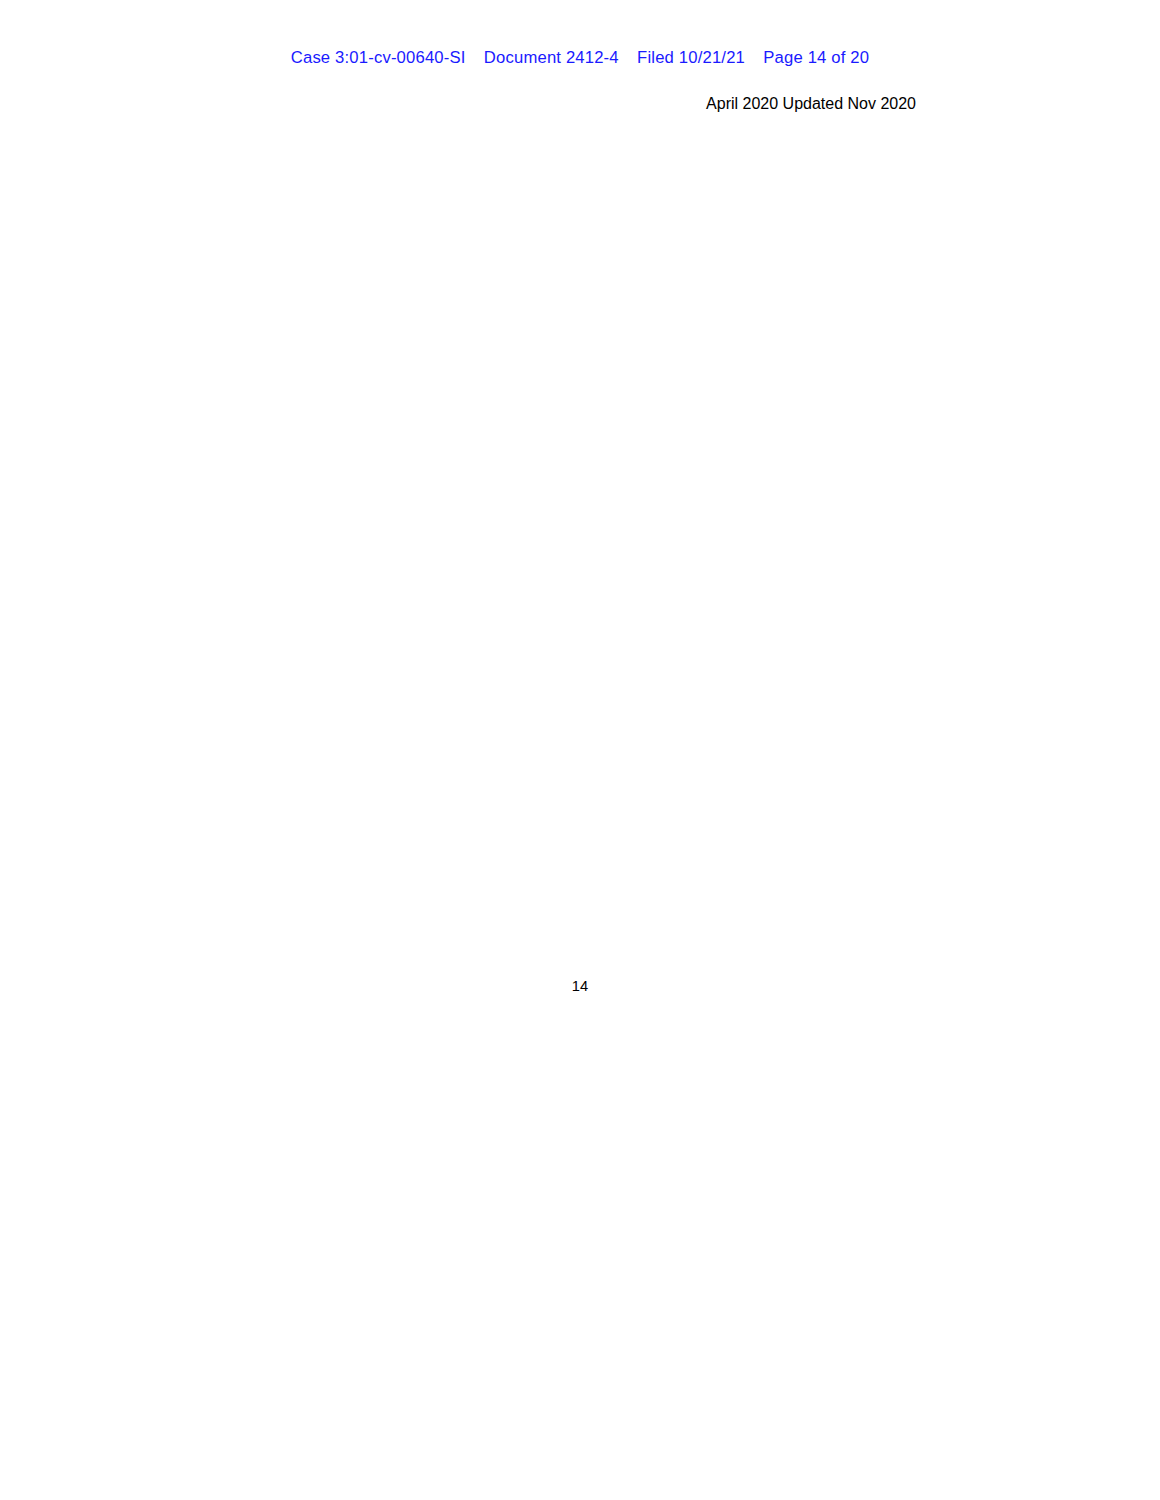Case 3:01-cv-00640-SI Document 2412-4 Filed 10/21/21 Page 14 of 20
April 2020 Updated Nov 2020
14